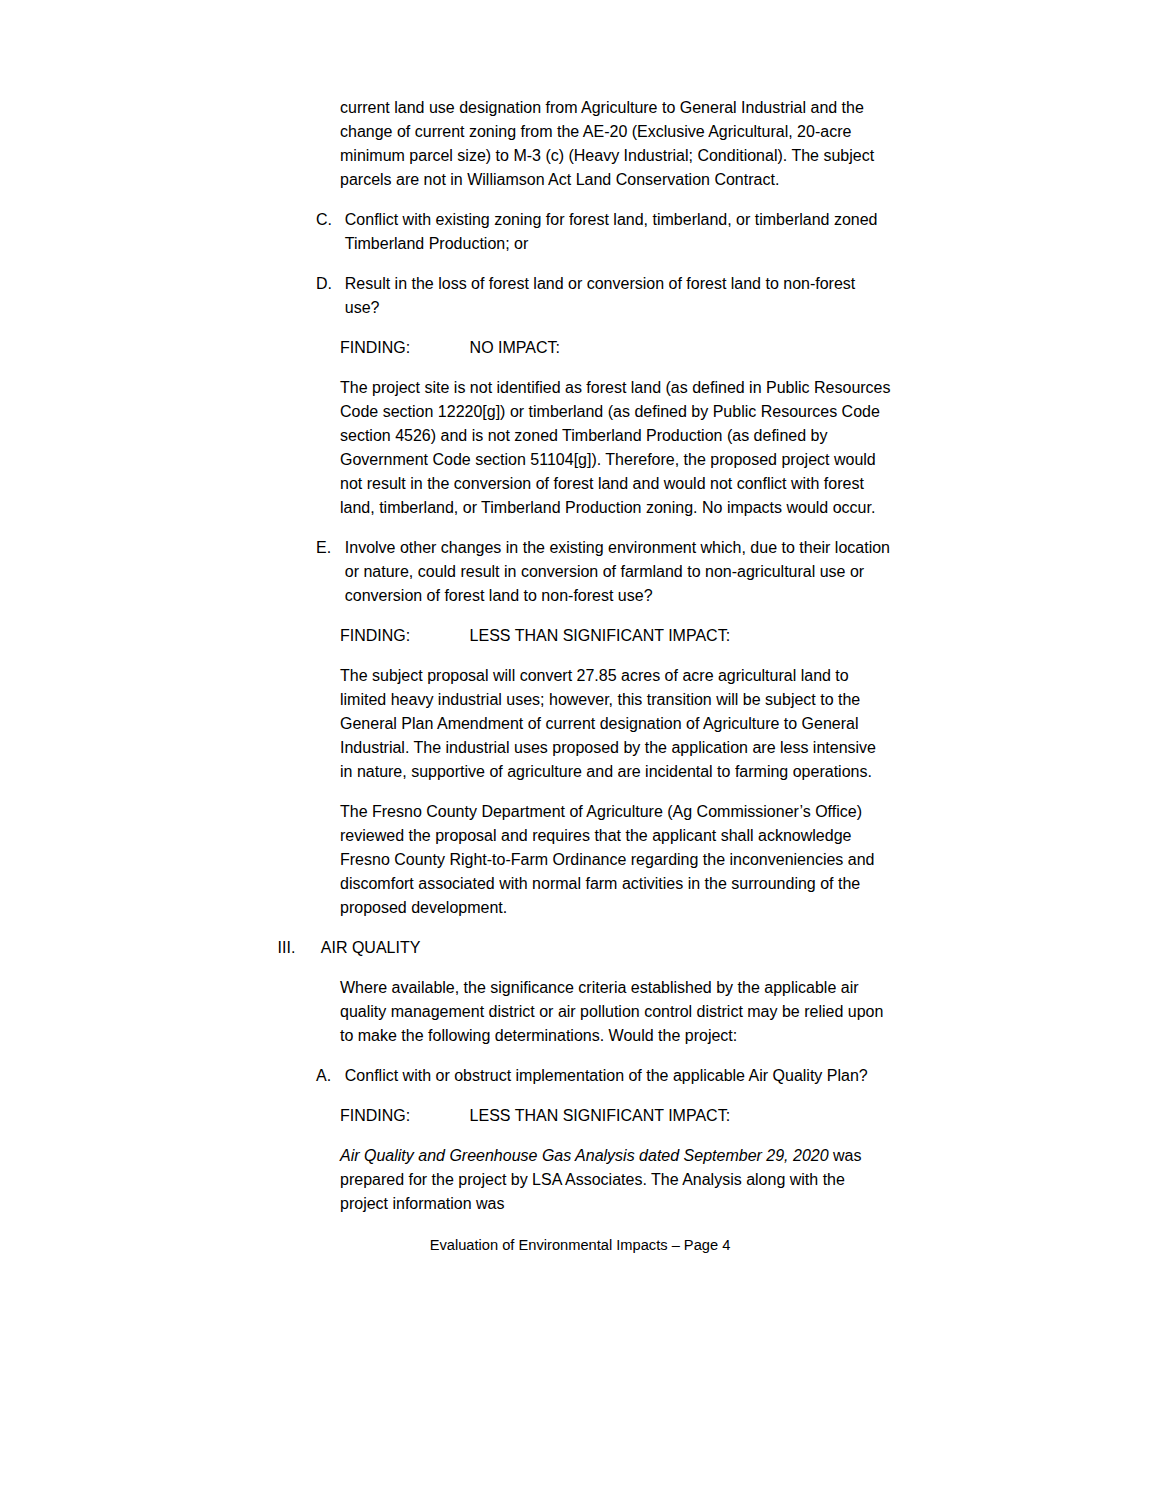current land use designation from Agriculture to General Industrial and the change of current zoning from the AE-20 (Exclusive Agricultural, 20-acre minimum parcel size) to M-3 (c) (Heavy Industrial; Conditional). The subject parcels are not in Williamson Act Land Conservation Contract.
C.
Conflict with existing zoning for forest land, timberland, or timberland zoned Timberland Production; or
D.
Result in the loss of forest land or conversion of forest land to non-forest use?
FINDING: NO IMPACT:
The project site is not identified as forest land (as defined in Public Resources Code section 12220[g]) or timberland (as defined by Public Resources Code section 4526) and is not zoned Timberland Production (as defined by Government Code section 51104[g]). Therefore, the proposed project would not result in the conversion of forest land and would not conflict with forest land, timberland, or Timberland Production zoning. No impacts would occur.
E.
Involve other changes in the existing environment which, due to their location or nature, could result in conversion of farmland to non-agricultural use or conversion of forest land to non-forest use?
FINDING: LESS THAN SIGNIFICANT IMPACT:
The subject proposal will convert 27.85 acres of acre agricultural land to limited heavy industrial uses; however, this transition will be subject to the General Plan Amendment of current designation of Agriculture to General Industrial. The industrial uses proposed by the application are less intensive in nature, supportive of agriculture and are incidental to farming operations.
The Fresno County Department of Agriculture (Ag Commissioner’s Office) reviewed the proposal and requires that the applicant shall acknowledge Fresno County Right-to-Farm Ordinance regarding the inconveniencies and discomfort associated with normal farm activities in the surrounding of the proposed development.
III.
AIR QUALITY
Where available, the significance criteria established by the applicable air quality management district or air pollution control district may be relied upon to make the following determinations. Would the project:
A.
Conflict with or obstruct implementation of the applicable Air Quality Plan?
FINDING: LESS THAN SIGNIFICANT IMPACT:
Air Quality and Greenhouse Gas Analysis dated September 29, 2020 was prepared for the project by LSA Associates. The Analysis along with the project information was
Evaluation of Environmental Impacts – Page 4